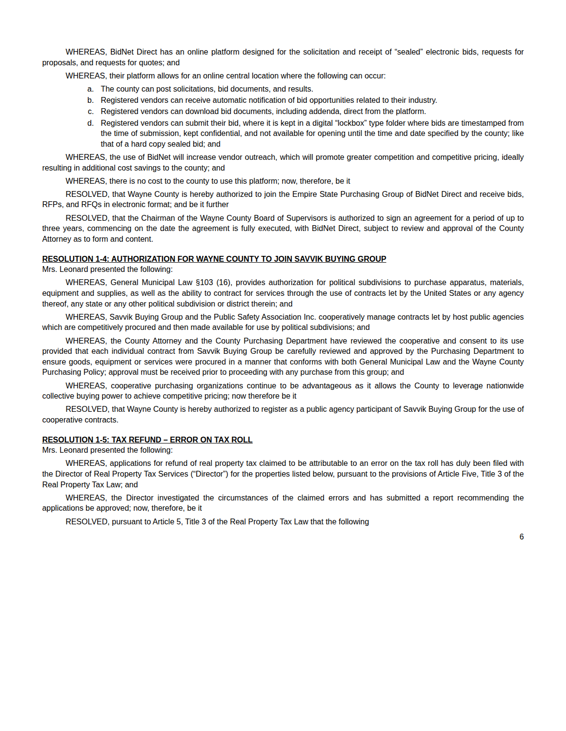WHEREAS, BidNet Direct has an online platform designed for the solicitation and receipt of “sealed” electronic bids, requests for proposals, and requests for quotes; and
WHEREAS, their platform allows for an online central location where the following can occur:
The county can post solicitations, bid documents, and results.
Registered vendors can receive automatic notification of bid opportunities related to their industry.
Registered vendors can download bid documents, including addenda, direct from the platform.
Registered vendors can submit their bid, where it is kept in a digital “lockbox” type folder where bids are timestamped from the time of submission, kept confidential, and not available for opening until the time and date specified by the county; like that of a hard copy sealed bid; and
WHEREAS, the use of BidNet will increase vendor outreach, which will promote greater competition and competitive pricing, ideally resulting in additional cost savings to the county; and
WHEREAS, there is no cost to the county to use this platform; now, therefore, be it
RESOLVED, that Wayne County is hereby authorized to join the Empire State Purchasing Group of BidNet Direct and receive bids, RFPs, and RFQs in electronic format; and be it further
RESOLVED, that the Chairman of the Wayne County Board of Supervisors is authorized to sign an agreement for a period of up to three years, commencing on the date the agreement is fully executed, with BidNet Direct, subject to review and approval of the County Attorney as to form and content.
RESOLUTION 1-4: AUTHORIZATION FOR WAYNE COUNTY TO JOIN SAVVIK BUYING GROUP
Mrs. Leonard presented the following:
WHEREAS, General Municipal Law §103 (16), provides authorization for political subdivisions to purchase apparatus, materials, equipment and supplies, as well as the ability to contract for services through the use of contracts let by the United States or any agency thereof, any state or any other political subdivision or district therein; and
WHEREAS, Savvik Buying Group and the Public Safety Association Inc. cooperatively manage contracts let by host public agencies which are competitively procured and then made available for use by political subdivisions; and
WHEREAS, the County Attorney and the County Purchasing Department have reviewed the cooperative and consent to its use provided that each individual contract from Savvik Buying Group be carefully reviewed and approved by the Purchasing Department to ensure goods, equipment or services were procured in a manner that conforms with both General Municipal Law and the Wayne County Purchasing Policy; approval must be received prior to proceeding with any purchase from this group; and
WHEREAS, cooperative purchasing organizations continue to be advantageous as it allows the County to leverage nationwide collective buying power to achieve competitive pricing; now therefore be it
RESOLVED, that Wayne County is hereby authorized to register as a public agency participant of Savvik Buying Group for the use of cooperative contracts.
RESOLUTION 1-5: TAX REFUND – ERROR ON TAX ROLL
Mrs. Leonard presented the following:
WHEREAS, applications for refund of real property tax claimed to be attributable to an error on the tax roll has duly been filed with the Director of Real Property Tax Services (“Director”) for the properties listed below, pursuant to the provisions of Article Five, Title 3 of the Real Property Tax Law; and
WHEREAS, the Director investigated the circumstances of the claimed errors and has submitted a report recommending the applications be approved; now, therefore, be it
RESOLVED, pursuant to Article 5, Title 3 of the Real Property Tax Law that the following
6